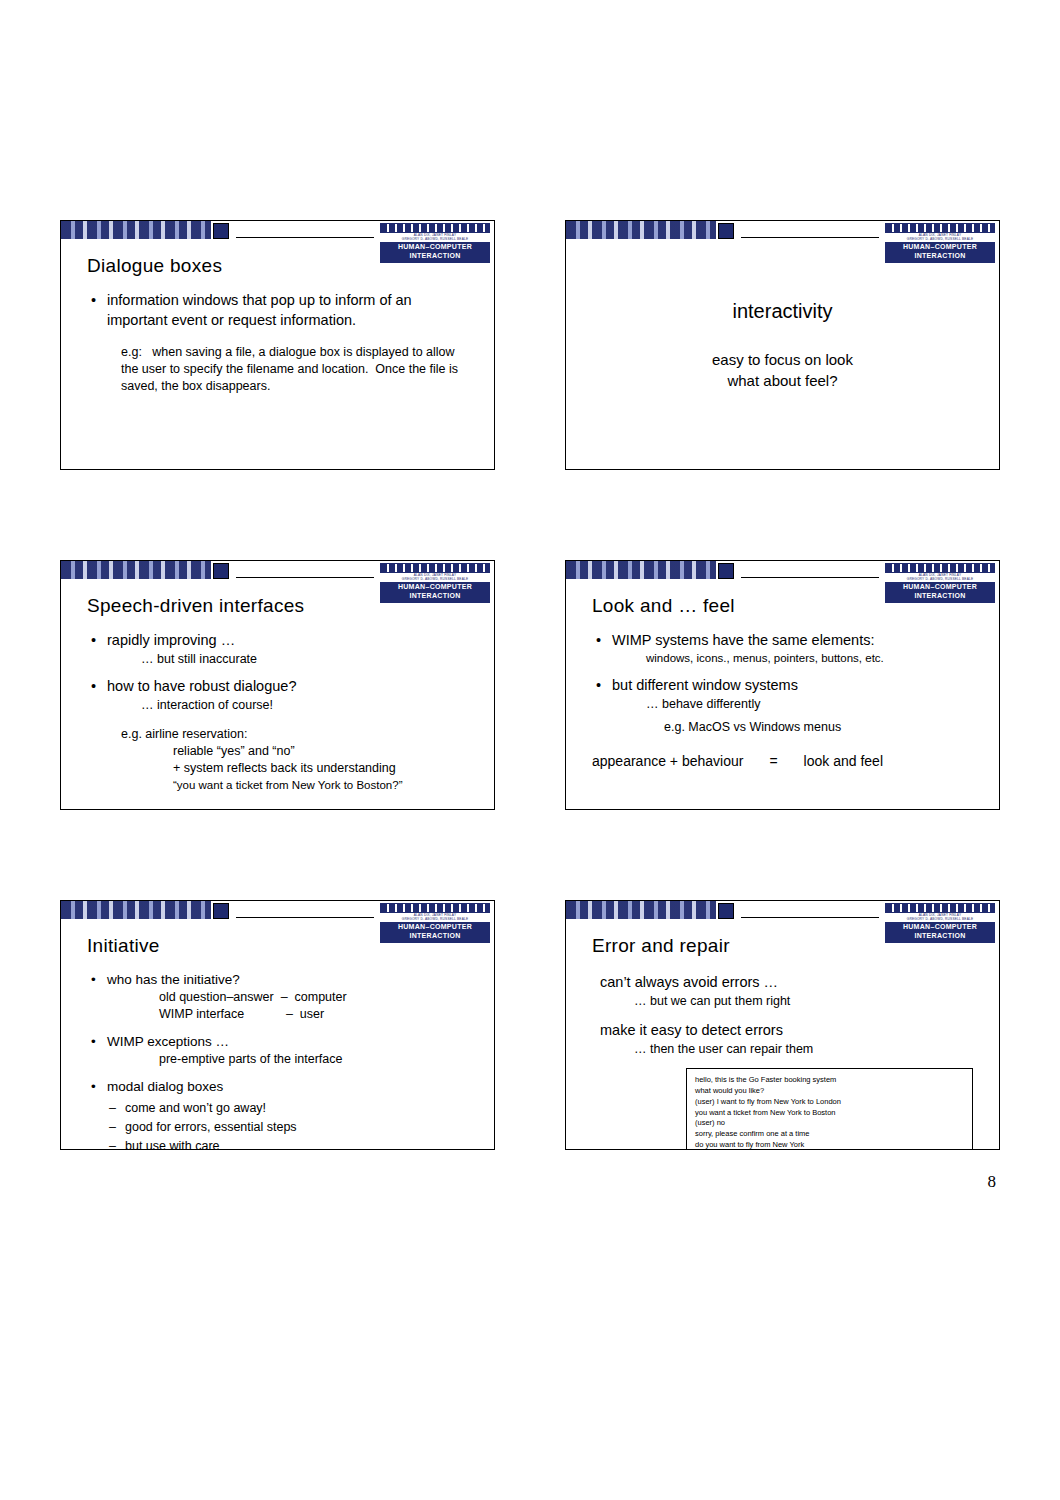ALAN DIX, JANET FINLAY
GREGORY D. ABOWD, RUSSELL BEALE
HUMAN–COMPUTER
INTERACTION
Dialogue boxes
information windows that pop up to inform of an important event or request information.
e.g: when saving a file, a dialogue box is displayed to allow the user to specify the filename and location. Once the file is saved, the box disappears.
ALAN DIX, JANET FINLAY
GREGORY D. ABOWD, RUSSELL BEALE
HUMAN–COMPUTER
INTERACTION
interactivity
easy to focus on look
what about feel?
ALAN DIX, JANET FINLAY
GREGORY D. ABOWD, RUSSELL BEALE
HUMAN–COMPUTER
INTERACTION
Speech-driven interfaces
rapidly improving …
… but still inaccurate
how to have robust dialogue?
… interaction of course!
e.g. airline reservation:
reliable “yes” and “no”
+ system reflects back its understanding
“you want a ticket from New York to Boston?”
ALAN DIX, JANET FINLAY
GREGORY D. ABOWD, RUSSELL BEALE
HUMAN–COMPUTER
INTERACTION
Look and … feel
WIMP systems have the same elements:
windows, icons., menus, pointers, buttons, etc.
but different window systems
… behave differently
e.g. MacOS vs Windows menus
appearance + behaviour = look and feel
ALAN DIX, JANET FINLAY
GREGORY D. ABOWD, RUSSELL BEALE
HUMAN–COMPUTER
INTERACTION
Initiative
who has the initiative?
old question–answer – computer
WIMP interface – user
WIMP exceptions …
pre-emptive parts of the interface
modal dialog boxes
come and won’t go away!
good for errors, essential steps
but use with care
ALAN DIX, JANET FINLAY
GREGORY D. ABOWD, RUSSELL BEALE
HUMAN–COMPUTER
INTERACTION
Error and repair
can’t always avoid errors …
… but we can put them right
make it easy to detect errors
… then the user can repair them
hello, this is the Go Faster booking system
what would you like?
(user) I want to fly from New York to London
you want a ticket from New York to Boston
(user) no
sorry, please confirm one at a time
do you want to fly from New York
(user) yes
… … …
8